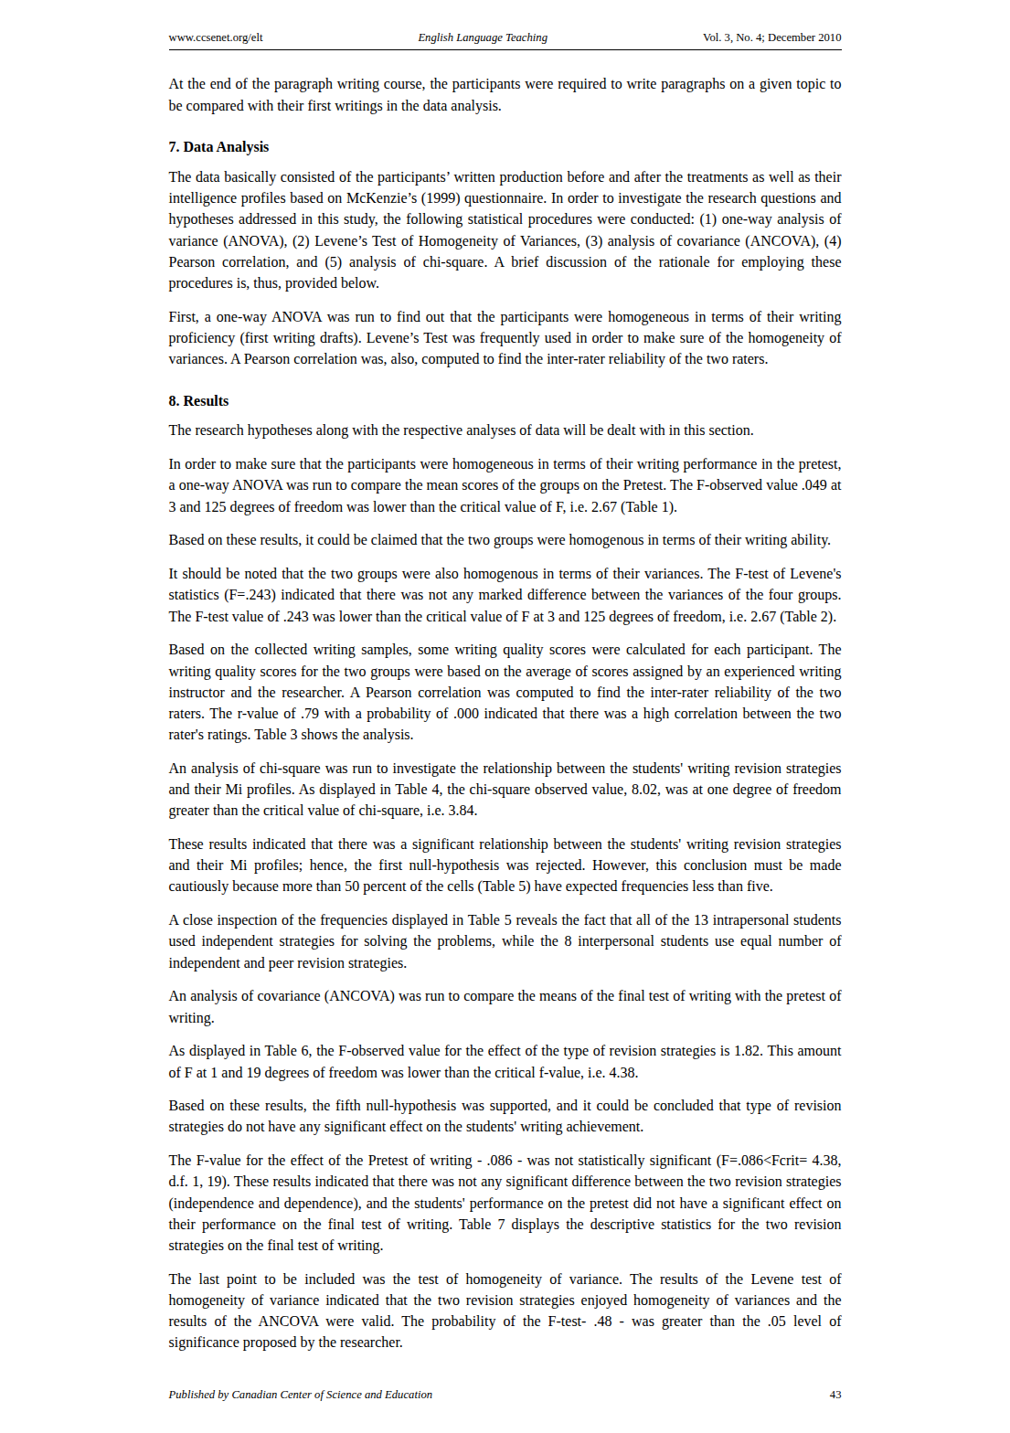www.ccsenet.org/elt English Language Teaching Vol. 3, No. 4; December 2010
At the end of the paragraph writing course, the participants were required to write paragraphs on a given topic to be compared with their first writings in the data analysis.
7. Data Analysis
The data basically consisted of the participants’ written production before and after the treatments as well as their intelligence profiles based on McKenzie’s (1999) questionnaire. In order to investigate the research questions and hypotheses addressed in this study, the following statistical procedures were conducted: (1) one-way analysis of variance (ANOVA), (2) Levene’s Test of Homogeneity of Variances, (3) analysis of covariance (ANCOVA), (4) Pearson correlation, and (5) analysis of chi-square. A brief discussion of the rationale for employing these procedures is, thus, provided below.
First, a one-way ANOVA was run to find out that the participants were homogeneous in terms of their writing proficiency (first writing drafts). Levene’s Test was frequently used in order to make sure of the homogeneity of variances. A Pearson correlation was, also, computed to find the inter-rater reliability of the two raters.
8. Results
The research hypotheses along with the respective analyses of data will be dealt with in this section.
In order to make sure that the participants were homogeneous in terms of their writing performance in the pretest, a one-way ANOVA was run to compare the mean scores of the groups on the Pretest. The F-observed value .049 at 3 and 125 degrees of freedom was lower than the critical value of F, i.e. 2.67 (Table 1).
Based on these results, it could be claimed that the two groups were homogenous in terms of their writing ability.
It should be noted that the two groups were also homogenous in terms of their variances. The F-test of Levene's statistics (F=.243) indicated that there was not any marked difference between the variances of the four groups. The F-test value of .243 was lower than the critical value of F at 3 and 125 degrees of freedom, i.e. 2.67 (Table 2).
Based on the collected writing samples, some writing quality scores were calculated for each participant. The writing quality scores for the two groups were based on the average of scores assigned by an experienced writing instructor and the researcher. A Pearson correlation was computed to find the inter-rater reliability of the two raters. The r-value of .79 with a probability of .000 indicated that there was a high correlation between the two rater's ratings. Table 3 shows the analysis.
An analysis of chi-square was run to investigate the relationship between the students' writing revision strategies and their Mi profiles. As displayed in Table 4, the chi-square observed value, 8.02, was at one degree of freedom greater than the critical value of chi-square, i.e. 3.84.
These results indicated that there was a significant relationship between the students' writing revision strategies and their Mi profiles; hence, the first null-hypothesis was rejected. However, this conclusion must be made cautiously because more than 50 percent of the cells (Table 5) have expected frequencies less than five.
A close inspection of the frequencies displayed in Table 5 reveals the fact that all of the 13 intrapersonal students used independent strategies for solving the problems, while the 8 interpersonal students use equal number of independent and peer revision strategies.
An analysis of covariance (ANCOVA) was run to compare the means of the final test of writing with the pretest of writing.
As displayed in Table 6, the F-observed value for the effect of the type of revision strategies is 1.82. This amount of F at 1 and 19 degrees of freedom was lower than the critical f-value, i.e. 4.38.
Based on these results, the fifth null-hypothesis was supported, and it could be concluded that type of revision strategies do not have any significant effect on the students' writing achievement.
The F-value for the effect of the Pretest of writing - .086 - was not statistically significant (F=.086<Fcrit= 4.38, d.f. 1, 19). These results indicated that there was not any significant difference between the two revision strategies (independence and dependence), and the students' performance on the pretest did not have a significant effect on their performance on the final test of writing. Table 7 displays the descriptive statistics for the two revision strategies on the final test of writing.
The last point to be included was the test of homogeneity of variance. The results of the Levene test of homogeneity of variance indicated that the two revision strategies enjoyed homogeneity of variances and the results of the ANCOVA were valid. The probability of the F-test- .48 - was greater than the .05 level of significance proposed by the researcher.
Published by Canadian Center of Science and Education 43